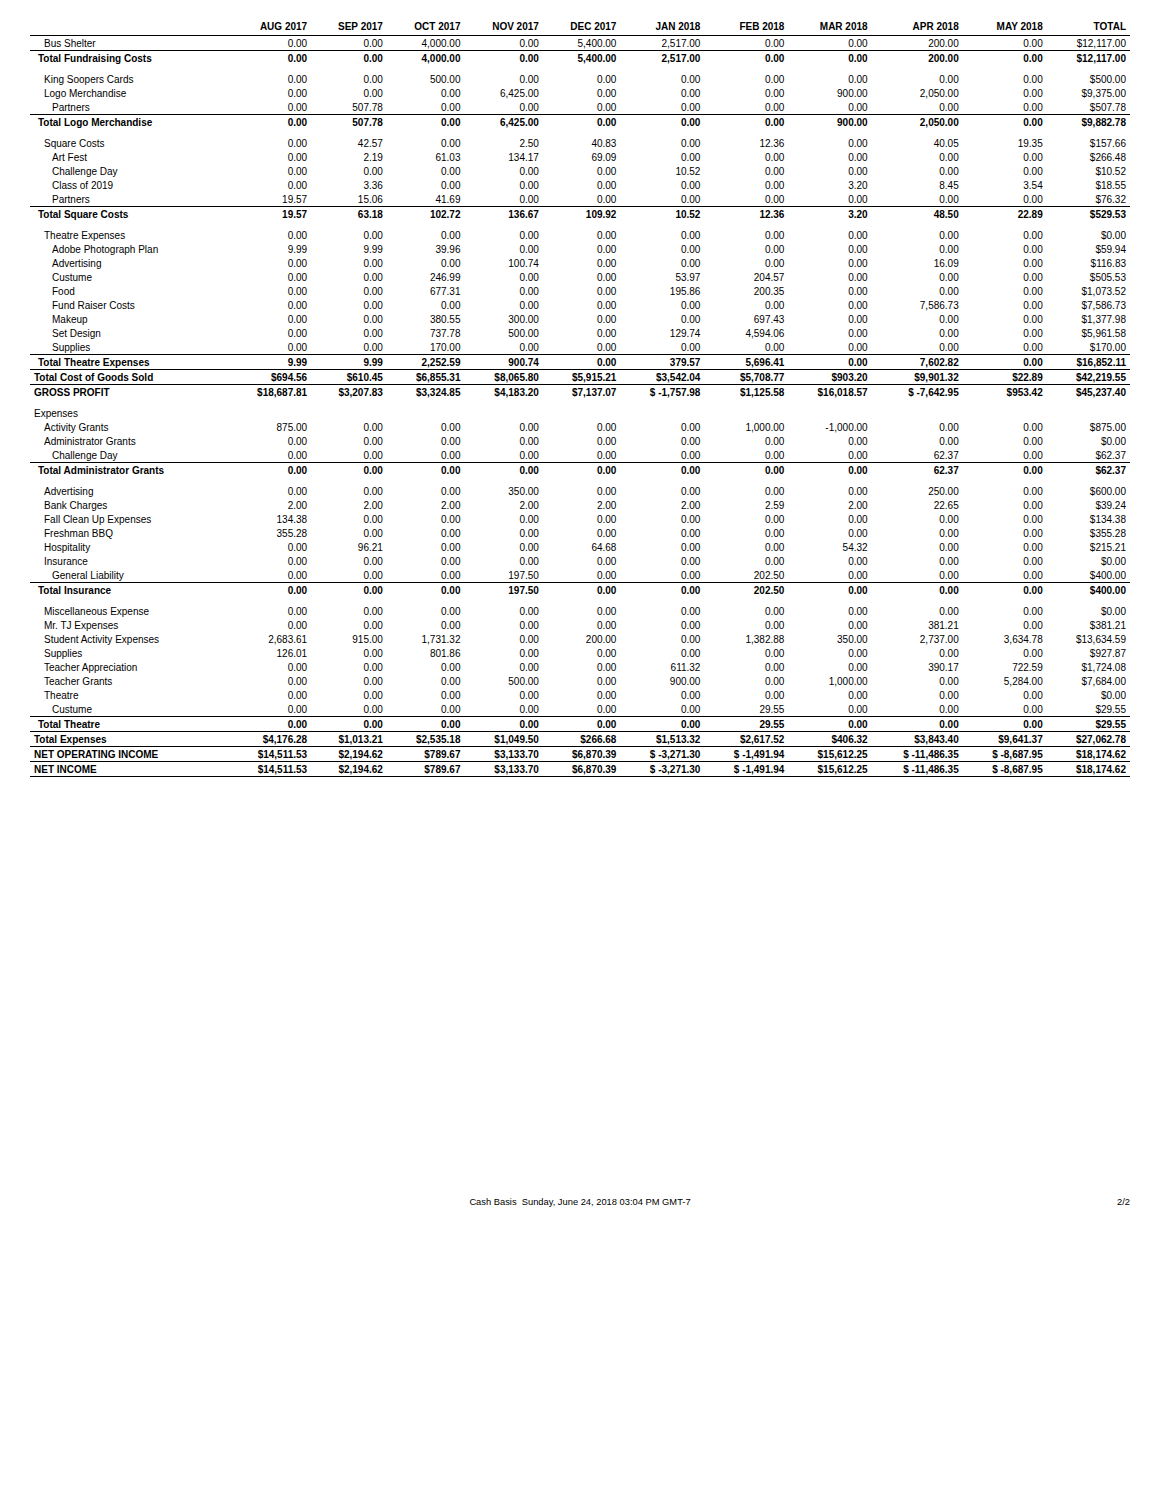| | AUG 2017 | SEP 2017 | OCT 2017 | NOV 2017 | DEC 2017 | JAN 2018 | FEB 2018 | MAR 2018 | APR 2018 | MAY 2018 | TOTAL |
| --- | --- | --- | --- | --- | --- | --- | --- | --- | --- | --- | --- |
| Bus Shelter | 0.00 | 0.00 | 4,000.00 | 0.00 | 5,400.00 | 2,517.00 | 0.00 | 0.00 | 200.00 | 0.00 | $12,117.00 |
| Total Fundraising Costs | 0.00 | 0.00 | 4,000.00 | 0.00 | 5,400.00 | 2,517.00 | 0.00 | 0.00 | 200.00 | 0.00 | $12,117.00 |
| King Soopers Cards | 0.00 | 0.00 | 500.00 | 0.00 | 0.00 | 0.00 | 0.00 | 0.00 | 0.00 | 0.00 | $500.00 |
| Logo Merchandise | 0.00 | 0.00 | 0.00 | 6,425.00 | 0.00 | 0.00 | 0.00 | 900.00 | 2,050.00 | 0.00 | $9,375.00 |
| Partners | 0.00 | 507.78 | 0.00 | 0.00 | 0.00 | 0.00 | 0.00 | 0.00 | 0.00 | 0.00 | $507.78 |
| Total Logo Merchandise | 0.00 | 507.78 | 0.00 | 6,425.00 | 0.00 | 0.00 | 0.00 | 900.00 | 2,050.00 | 0.00 | $9,882.78 |
| Square Costs | 0.00 | 42.57 | 0.00 | 2.50 | 40.83 | 0.00 | 12.36 | 0.00 | 40.05 | 19.35 | $157.66 |
| Art Fest | 0.00 | 2.19 | 61.03 | 134.17 | 69.09 | 0.00 | 0.00 | 0.00 | 0.00 | 0.00 | $266.48 |
| Challenge Day | 0.00 | 0.00 | 0.00 | 0.00 | 0.00 | 10.52 | 0.00 | 0.00 | 0.00 | 0.00 | $10.52 |
| Class of 2019 | 0.00 | 3.36 | 0.00 | 0.00 | 0.00 | 0.00 | 0.00 | 3.20 | 8.45 | 3.54 | $18.55 |
| Partners | 19.57 | 15.06 | 41.69 | 0.00 | 0.00 | 0.00 | 0.00 | 0.00 | 0.00 | 0.00 | $76.32 |
| Total Square Costs | 19.57 | 63.18 | 102.72 | 136.67 | 109.92 | 10.52 | 12.36 | 3.20 | 48.50 | 22.89 | $529.53 |
| Theatre Expenses | 0.00 | 0.00 | 0.00 | 0.00 | 0.00 | 0.00 | 0.00 | 0.00 | 0.00 | 0.00 | $0.00 |
| Adobe Photograph Plan | 9.99 | 9.99 | 39.96 | 0.00 | 0.00 | 0.00 | 0.00 | 0.00 | 0.00 | 0.00 | $59.94 |
| Advertising | 0.00 | 0.00 | 0.00 | 100.74 | 0.00 | 0.00 | 0.00 | 0.00 | 16.09 | 0.00 | $116.83 |
| Custume | 0.00 | 0.00 | 246.99 | 0.00 | 0.00 | 53.97 | 204.57 | 0.00 | 0.00 | 0.00 | $505.53 |
| Food | 0.00 | 0.00 | 677.31 | 0.00 | 0.00 | 195.86 | 200.35 | 0.00 | 0.00 | 0.00 | $1,073.52 |
| Fund Raiser Costs | 0.00 | 0.00 | 0.00 | 0.00 | 0.00 | 0.00 | 0.00 | 0.00 | 7,586.73 | 0.00 | $7,586.73 |
| Makeup | 0.00 | 0.00 | 380.55 | 300.00 | 0.00 | 0.00 | 697.43 | 0.00 | 0.00 | 0.00 | $1,377.98 |
| Set Design | 0.00 | 0.00 | 737.78 | 500.00 | 0.00 | 129.74 | 4,594.06 | 0.00 | 0.00 | 0.00 | $5,961.58 |
| Supplies | 0.00 | 0.00 | 170.00 | 0.00 | 0.00 | 0.00 | 0.00 | 0.00 | 0.00 | 0.00 | $170.00 |
| Total Theatre Expenses | 9.99 | 9.99 | 2,252.59 | 900.74 | 0.00 | 379.57 | 5,696.41 | 0.00 | 7,602.82 | 0.00 | $16,852.11 |
| Total Cost of Goods Sold | $694.56 | $610.45 | $6,855.31 | $8,065.80 | $5,915.21 | $3,542.04 | $5,708.77 | $903.20 | $9,901.32 | $22.89 | $42,219.55 |
| GROSS PROFIT | $18,687.81 | $3,207.83 | $3,324.85 | $4,183.20 | $7,137.07 | $ -1,757.98 | $1,125.58 | $16,018.57 | $ -7,642.95 | $953.42 | $45,237.40 |
| Expenses | | | | | | | | | | | |
| Activity Grants | 875.00 | 0.00 | 0.00 | 0.00 | 0.00 | 0.00 | 1,000.00 | -1,000.00 | 0.00 | 0.00 | $875.00 |
| Administrator Grants | 0.00 | 0.00 | 0.00 | 0.00 | 0.00 | 0.00 | 0.00 | 0.00 | 0.00 | 0.00 | $0.00 |
| Challenge Day | 0.00 | 0.00 | 0.00 | 0.00 | 0.00 | 0.00 | 0.00 | 0.00 | 62.37 | 0.00 | $62.37 |
| Total Administrator Grants | 0.00 | 0.00 | 0.00 | 0.00 | 0.00 | 0.00 | 0.00 | 0.00 | 62.37 | 0.00 | $62.37 |
| Advertising | 0.00 | 0.00 | 0.00 | 350.00 | 0.00 | 0.00 | 0.00 | 0.00 | 250.00 | 0.00 | $600.00 |
| Bank Charges | 2.00 | 2.00 | 2.00 | 2.00 | 2.00 | 2.00 | 2.59 | 2.00 | 22.65 | 0.00 | $39.24 |
| Fall Clean Up Expenses | 134.38 | 0.00 | 0.00 | 0.00 | 0.00 | 0.00 | 0.00 | 0.00 | 0.00 | 0.00 | $134.38 |
| Freshman BBQ | 355.28 | 0.00 | 0.00 | 0.00 | 0.00 | 0.00 | 0.00 | 0.00 | 0.00 | 0.00 | $355.28 |
| Hospitality | 0.00 | 96.21 | 0.00 | 0.00 | 64.68 | 0.00 | 0.00 | 54.32 | 0.00 | 0.00 | $215.21 |
| Insurance | 0.00 | 0.00 | 0.00 | 0.00 | 0.00 | 0.00 | 0.00 | 0.00 | 0.00 | 0.00 | $0.00 |
| General Liability | 0.00 | 0.00 | 0.00 | 197.50 | 0.00 | 0.00 | 202.50 | 0.00 | 0.00 | 0.00 | $400.00 |
| Total Insurance | 0.00 | 0.00 | 0.00 | 197.50 | 0.00 | 0.00 | 202.50 | 0.00 | 0.00 | 0.00 | $400.00 |
| Miscellaneous Expense | 0.00 | 0.00 | 0.00 | 0.00 | 0.00 | 0.00 | 0.00 | 0.00 | 0.00 | 0.00 | $0.00 |
| Mr. TJ Expenses | 0.00 | 0.00 | 0.00 | 0.00 | 0.00 | 0.00 | 0.00 | 0.00 | 381.21 | 0.00 | $381.21 |
| Student Activity Expenses | 2,683.61 | 915.00 | 1,731.32 | 0.00 | 200.00 | 0.00 | 1,382.88 | 350.00 | 2,737.00 | 3,634.78 | $13,634.59 |
| Supplies | 126.01 | 0.00 | 801.86 | 0.00 | 0.00 | 0.00 | 0.00 | 0.00 | 0.00 | 0.00 | $927.87 |
| Teacher Appreciation | 0.00 | 0.00 | 0.00 | 0.00 | 0.00 | 611.32 | 0.00 | 0.00 | 390.17 | 722.59 | $1,724.08 |
| Teacher Grants | 0.00 | 0.00 | 0.00 | 500.00 | 0.00 | 900.00 | 0.00 | 1,000.00 | 0.00 | 5,284.00 | $7,684.00 |
| Theatre | 0.00 | 0.00 | 0.00 | 0.00 | 0.00 | 0.00 | 0.00 | 0.00 | 0.00 | 0.00 | $0.00 |
| Custume | 0.00 | 0.00 | 0.00 | 0.00 | 0.00 | 0.00 | 29.55 | 0.00 | 0.00 | 0.00 | $29.55 |
| Total Theatre | 0.00 | 0.00 | 0.00 | 0.00 | 0.00 | 0.00 | 29.55 | 0.00 | 0.00 | 0.00 | $29.55 |
| Total Expenses | $4,176.28 | $1,013.21 | $2,535.18 | $1,049.50 | $266.68 | $1,513.32 | $2,617.52 | $406.32 | $3,843.40 | $9,641.37 | $27,062.78 |
| NET OPERATING INCOME | $14,511.53 | $2,194.62 | $789.67 | $3,133.70 | $6,870.39 | $ -3,271.30 | $ -1,491.94 | $15,612.25 | $ -11,486.35 | $ -8,687.95 | $18,174.62 |
| NET INCOME | $14,511.53 | $2,194.62 | $789.67 | $3,133.70 | $6,870.39 | $ -3,271.30 | $ -1,491.94 | $15,612.25 | $ -11,486.35 | $ -8,687.95 | $18,174.62 |
Cash Basis Sunday, June 24, 2018 03:04 PM GMT-7 2/2